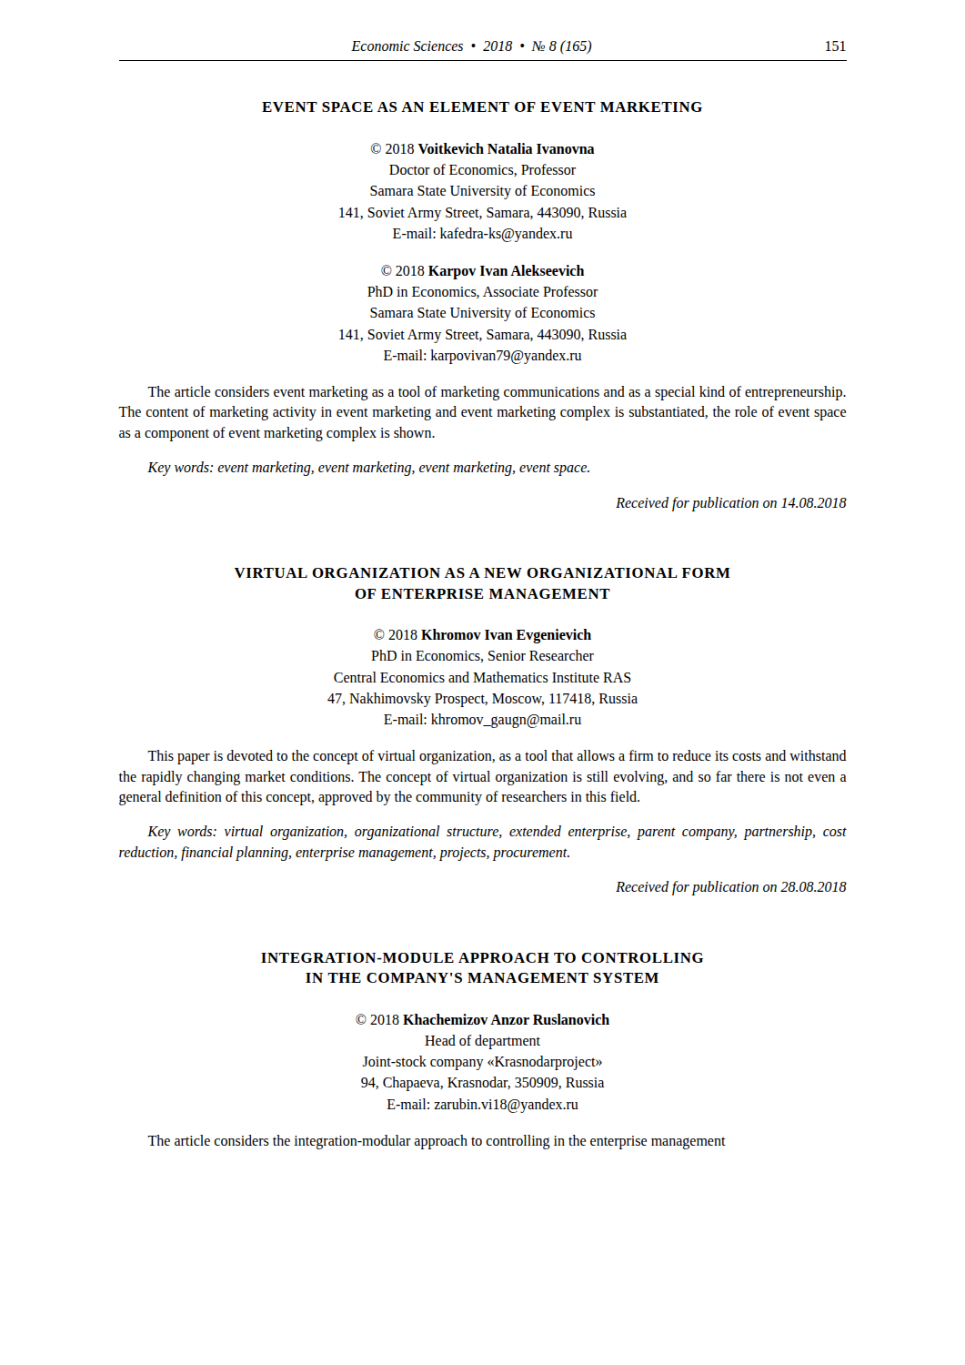Economic Sciences • 2018 • № 8 (165) 151
Event space as an element of event marketing
© 2018 Voitkevich Natalia Ivanovna
Doctor of Economics, Professor
Samara State University of Economics
141, Soviet Army Street, Samara, 443090, Russia
E-mail: kafedra-ks@yandex.ru
© 2018 Karpov Ivan Alekseevich
PhD in Economics, Associate Professor
Samara State University of Economics
141, Soviet Army Street, Samara, 443090, Russia
E-mail: karpovivan79@yandex.ru
The article considers event marketing as a tool of marketing communications and as a special kind of entrepreneurship. The content of marketing activity in event marketing and event marketing complex is substantiated, the role of event space as a component of event marketing complex is shown.
Key words: event marketing, event marketing, event marketing, event space.
Received for publication on 14.08.2018
Virtual organization as a new organizational form
of enterprise management
© 2018 Khromov Ivan Evgenievich
PhD in Economics, Senior Researcher
Central Economics and Mathematics Institute RAS
47, Nakhimovsky Prospect, Moscow, 117418, Russia
E-mail: khromov_gaugn@mail.ru
This paper is devoted to the concept of virtual organization, as a tool that allows a firm to reduce its costs and withstand the rapidly changing market conditions. The concept of virtual organization is still evolving, and so far there is not even a general definition of this concept, approved by the community of researchers in this field.
Key words: virtual organization, organizational structure, extended enterprise, parent company, partnership, cost reduction, financial planning, enterprise management, projects, procurement.
Received for publication on 28.08.2018
Integration-module approach to controlling
in the company's management system
© 2018 Khachemizov Anzor Ruslanovich
Head of department
Joint-stock company «Krasnodarproject»
94, Chapaeva, Krasnodar, 350909, Russia
E-mail: zarubin.vi18@yandex.ru
The article considers the integration-modular approach to controlling in the enterprise management